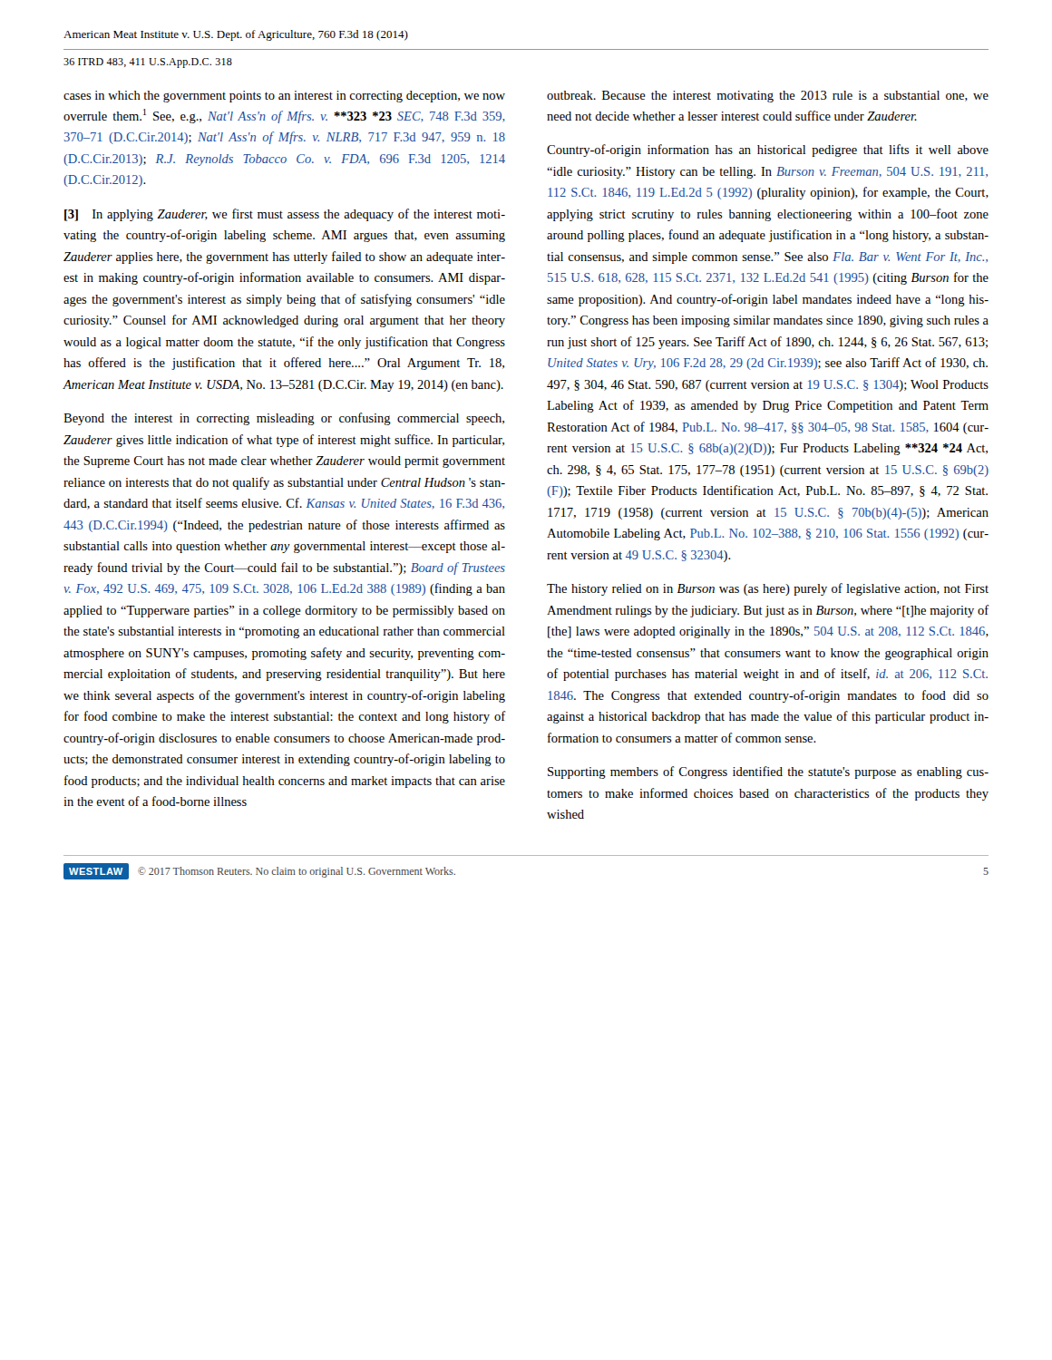American Meat Institute v. U.S. Dept. of Agriculture, 760 F.3d 18 (2014)
36 ITRD 483, 411 U.S.App.D.C. 318
cases in which the government points to an interest in correcting deception, we now overrule them.1 See, e.g., Nat'l Ass'n of Mfrs. v. **323 *23 SEC, 748 F.3d 359, 370–71 (D.C.Cir.2014); Nat'l Ass'n of Mfrs. v. NLRB, 717 F.3d 947, 959 n. 18 (D.C.Cir.2013); R.J. Reynolds Tobacco Co. v. FDA, 696 F.3d 1205, 1214 (D.C.Cir.2012).
[3] In applying Zauderer, we first must assess the adequacy of the interest motivating the country-of-origin labeling scheme. AMI argues that, even assuming Zauderer applies here, the government has utterly failed to show an adequate interest in making country-of-origin information available to consumers. AMI disparages the government's interest as simply being that of satisfying consumers' “idle curiosity.” Counsel for AMI acknowledged during oral argument that her theory would as a logical matter doom the statute, “if the only justification that Congress has offered is the justification that it offered here....” Oral Argument Tr. 18, American Meat Institute v. USDA, No. 13–5281 (D.C.Cir. May 19, 2014) (en banc).
Beyond the interest in correcting misleading or confusing commercial speech, Zauderer gives little indication of what type of interest might suffice. In particular, the Supreme Court has not made clear whether Zauderer would permit government reliance on interests that do not qualify as substantial under Central Hudson 's standard, a standard that itself seems elusive. Cf. Kansas v. United States, 16 F.3d 436, 443 (D.C.Cir.1994) (“Indeed, the pedestrian nature of those interests affirmed as substantial calls into question whether any governmental interest—except those already found trivial by the Court—could fail to be substantial.”); Board of Trustees v. Fox, 492 U.S. 469, 475, 109 S.Ct. 3028, 106 L.Ed.2d 388 (1989) (finding a ban applied to “Tupperware parties” in a college dormitory to be permissibly based on the state's substantial interests in “promoting an educational rather than commercial atmosphere on SUNY's campuses, promoting safety and security, preventing commercial exploitation of students, and preserving residential tranquility”). But here we think several aspects of the government's interest in country-of-origin labeling for food combine to make the interest substantial: the context and long history of country-of-origin disclosures to enable consumers to choose American-made products; the demonstrated consumer interest in extending country-of-origin labeling to food products; and the individual health concerns and market impacts that can arise in the event of a food-borne illness
outbreak. Because the interest motivating the 2013 rule is a substantial one, we need not decide whether a lesser interest could suffice under Zauderer.
Country-of-origin information has an historical pedigree that lifts it well above “idle curiosity.” History can be telling. In Burson v. Freeman, 504 U.S. 191, 211, 112 S.Ct. 1846, 119 L.Ed.2d 5 (1992) (plurality opinion), for example, the Court, applying strict scrutiny to rules banning electioneering within a 100–foot zone around polling places, found an adequate justification in a “long history, a substantial consensus, and simple common sense.” See also Fla. Bar v. Went For It, Inc., 515 U.S. 618, 628, 115 S.Ct. 2371, 132 L.Ed.2d 541 (1995) (citing Burson for the same proposition). And country-of-origin label mandates indeed have a “long history.” Congress has been imposing similar mandates since 1890, giving such rules a run just short of 125 years. See Tariff Act of 1890, ch. 1244, § 6, 26 Stat. 567, 613; United States v. Ury, 106 F.2d 28, 29 (2d Cir.1939); see also Tariff Act of 1930, ch. 497, § 304, 46 Stat. 590, 687 (current version at 19 U.S.C. § 1304); Wool Products Labeling Act of 1939, as amended by Drug Price Competition and Patent Term Restoration Act of 1984, Pub.L. No. 98–417, §§ 304–05, 98 Stat. 1585, 1604 (current version at 15 U.S.C. § 68b(a)(2)(D)); Fur Products Labeling **324 *24 Act, ch. 298, § 4, 65 Stat. 175, 177–78 (1951) (current version at 15 U.S.C. § 69b(2)(F)); Textile Fiber Products Identification Act, Pub.L. No. 85–897, § 4, 72 Stat. 1717, 1719 (1958) (current version at 15 U.S.C. § 70b(b)(4)-(5)); American Automobile Labeling Act, Pub.L. No. 102–388, § 210, 106 Stat. 1556 (1992) (current version at 49 U.S.C. § 32304).
The history relied on in Burson was (as here) purely of legislative action, not First Amendment rulings by the judiciary. But just as in Burson, where “[t]he majority of [the] laws were adopted originally in the 1890s,” 504 U.S. at 208, 112 S.Ct. 1846, the “time-tested consensus” that consumers want to know the geographical origin of potential purchases has material weight in and of itself, id. at 206, 112 S.Ct. 1846. The Congress that extended country-of-origin mandates to food did so against a historical backdrop that has made the value of this particular product information to consumers a matter of common sense.
Supporting members of Congress identified the statute's purpose as enabling customers to make informed choices based on characteristics of the products they wished
WESTLAW © 2017 Thomson Reuters. No claim to original U.S. Government Works.
5